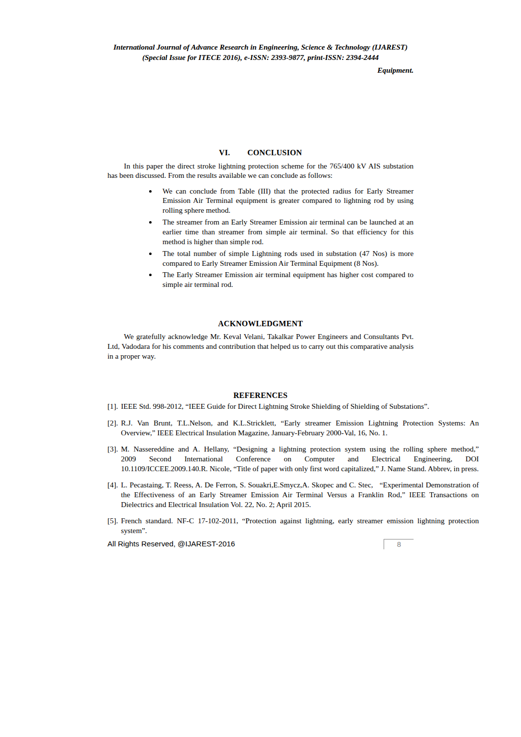International Journal of Advance Research in Engineering, Science & Technology (IJAREST) (Special Issue for ITECE 2016), e-ISSN: 2393-9877, print-ISSN: 2394-2444
Equipment.
VI. CONCLUSION
In this paper the direct stroke lightning protection scheme for the 765/400 kV AIS substation has been discussed. From the results available we can conclude as follows:
We can conclude from Table (III) that the protected radius for Early Streamer Emission Air Terminal equipment is greater compared to lightning rod by using rolling sphere method.
The streamer from an Early Streamer Emission air terminal can be launched at an earlier time than streamer from simple air terminal. So that efficiency for this method is higher than simple rod.
The total number of simple Lightning rods used in substation (47 Nos) is more compared to Early Streamer Emission Air Terminal Equipment (8 Nos).
The Early Streamer Emission air terminal equipment has higher cost compared to simple air terminal rod.
ACKNOWLEDGMENT
We gratefully acknowledge Mr. Keval Velani, Takalkar Power Engineers and Consultants Pvt. Ltd, Vadodara for his comments and contribution that helped us to carry out this comparative analysis in a proper way.
REFERENCES
| [1]. | IEEE Std. 998-2012, “IEEE Guide for Direct Lightning Stroke Shielding of Shielding of Substations”. |
| [2]. | R.J. Van Brunt, T.L.Nelson, and K.L.Stricklett, “Early streamer Emission Lightning Protection Systems: An Overview,” IEEE Electrical Insulation Magazine, January-February 2000-Val, 16, No. 1. |
| [3]. | M. Nassereddine and A. Hellany, “Designing a lightning protection system using the rolling sphere method,” 2009 Second International Conference on Computer and Electrical Engineering, DOI 10.1109/ICCEE.2009.140.R. Nicole, “Title of paper with only first word capitalized,” J. Name Stand. Abbrev, in press. |
| [4]. | L. Pecastaing, T. Reess, A. De Ferron, S. Souakri,E.Smycz,A. Skopec and C. Stec, “Experimental Demonstration of the Effectiveness of an Early Streamer Emission Air Terminal Versus a Franklin Rod,” IEEE Transactions on Dielectrics and Electrical Insulation Vol. 22, No. 2; April 2015. |
| [5]. | French standard. NF-C 17-102-2011, “Protection against lightning, early streamer emission lightning protection system”. |
All Rights Reserved, @IJAREST-2016 8